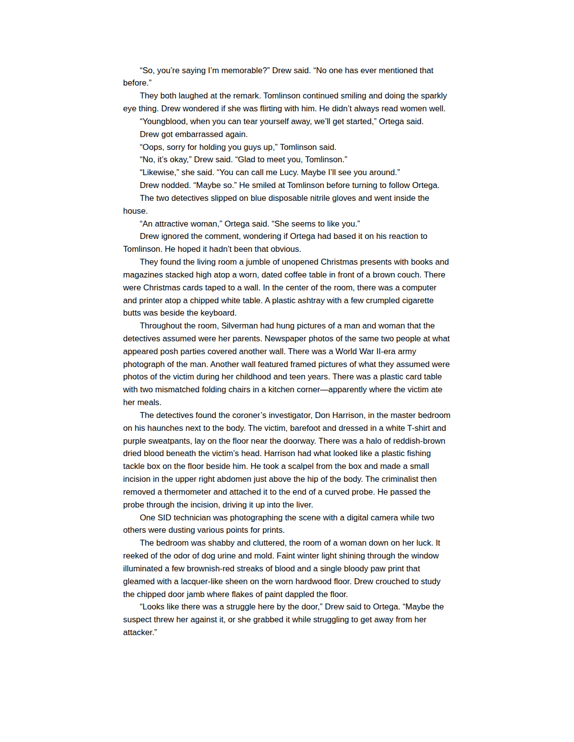“So, you’re saying I’m memorable?” Drew said. “No one has ever mentioned that before.”
They both laughed at the remark. Tomlinson continued smiling and doing the sparkly eye thing. Drew wondered if she was flirting with him. He didn’t always read women well.
“Youngblood, when you can tear yourself away, we’ll get started,” Ortega said.
Drew got embarrassed again.
“Oops, sorry for holding you guys up,” Tomlinson said.
“No, it’s okay,” Drew said. “Glad to meet you, Tomlinson.”
“Likewise,” she said. “You can call me Lucy. Maybe I’ll see you around.”
Drew nodded. “Maybe so.” He smiled at Tomlinson before turning to follow Ortega.
The two detectives slipped on blue disposable nitrile gloves and went inside the house.
“An attractive woman,” Ortega said. “She seems to like you.”
Drew ignored the comment, wondering if Ortega had based it on his reaction to Tomlinson. He hoped it hadn’t been that obvious.
They found the living room a jumble of unopened Christmas presents with books and magazines stacked high atop a worn, dated coffee table in front of a brown couch. There were Christmas cards taped to a wall. In the center of the room, there was a computer and printer atop a chipped white table. A plastic ashtray with a few crumpled cigarette butts was beside the keyboard.
Throughout the room, Silverman had hung pictures of a man and woman that the detectives assumed were her parents. Newspaper photos of the same two people at what appeared posh parties covered another wall. There was a World War II-era army photograph of the man. Another wall featured framed pictures of what they assumed were photos of the victim during her childhood and teen years. There was a plastic card table with two mismatched folding chairs in a kitchen corner—apparently where the victim ate her meals.
The detectives found the coroner’s investigator, Don Harrison, in the master bedroom on his haunches next to the body. The victim, barefoot and dressed in a white T-shirt and purple sweatpants, lay on the floor near the doorway. There was a halo of reddish-brown dried blood beneath the victim’s head. Harrison had what looked like a plastic fishing tackle box on the floor beside him. He took a scalpel from the box and made a small incision in the upper right abdomen just above the hip of the body. The criminalist then removed a thermometer and attached it to the end of a curved probe. He passed the probe through the incision, driving it up into the liver.
One SID technician was photographing the scene with a digital camera while two others were dusting various points for prints.
The bedroom was shabby and cluttered, the room of a woman down on her luck. It reeked of the odor of dog urine and mold. Faint winter light shining through the window illuminated a few brownish-red streaks of blood and a single bloody paw print that gleamed with a lacquer-like sheen on the worn hardwood floor. Drew crouched to study the chipped door jamb where flakes of paint dappled the floor.
“Looks like there was a struggle here by the door,” Drew said to Ortega. “Maybe the suspect threw her against it, or she grabbed it while struggling to get away from her attacker.”